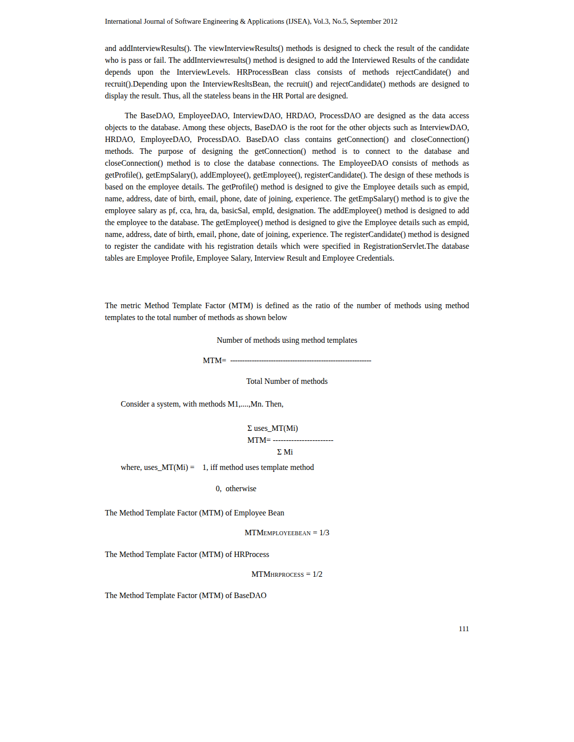International Journal of Software Engineering & Applications (IJSEA), Vol.3, No.5, September 2012
and addInterviewResults(). The viewInterviewResults() methods is designed to check the result of the candidate who is pass or fail. The addInterviewresults() method is designed to add the Interviewed Results of the candidate depends upon the InterviewLevels. HRProcessBean class consists of methods rejectCandidate() and recruit().Depending upon the InterviewResltsBean, the recruit() and rejectCandidate() methods are designed to display the result. Thus, all the stateless beans in the HR Portal are designed.
The BaseDAO, EmployeeDAO, InterviewDAO, HRDAO, ProcessDAO are designed as the data access objects to the database. Among these objects, BaseDAO is the root for the other objects such as InterviewDAO, HRDAO, EmployeeDAO, ProcessDAO. BaseDAO class contains getConnection() and closeConnection() methods. The purpose of designing the getConnection() method is to connect to the database and closeConnection() method is to close the database connections. The EmployeeDAO consists of methods as getProfile(), getEmpSalary(), addEmployee(), getEmployee(), registerCandidate(). The design of these methods is based on the employee details. The getProfile() method is designed to give the Employee details such as empid, name, address, date of birth, email, phone, date of joining, experience. The getEmpSalary() method is to give the employee salary as pf, cca, hra, da, basicSal, empId, designation. The addEmployee() method is designed to add the employee to the database. The getEmployee() method is designed to give the Employee details such as empid, name, address, date of birth, email, phone, date of joining, experience. The registerCandidate() method is designed to register the candidate with his registration details which were specified in RegistrationServlet.The database tables are Employee Profile, Employee Salary, Interview Result and Employee Credentials.
The metric Method Template Factor (MTM) is defined as the ratio of the number of methods using method templates to the total number of methods as shown below
Number of methods using method templates
MTM= -----------------------------------------------------------
Total Number of methods
Consider a system, with methods M1,....,Mn. Then,
Σ uses_MT(Mi)
MTM= -----------------------
Σ Mi
where, uses_MT(Mi) = 1, iff method uses template method
0, otherwise
The Method Template Factor (MTM) of Employee Bean
MTMEMPLOYEEBEAN = 1/3
The Method Template Factor (MTM) of HRProcess
MTMHRPROCESS = 1/2
The Method Template Factor (MTM) of BaseDAO
111